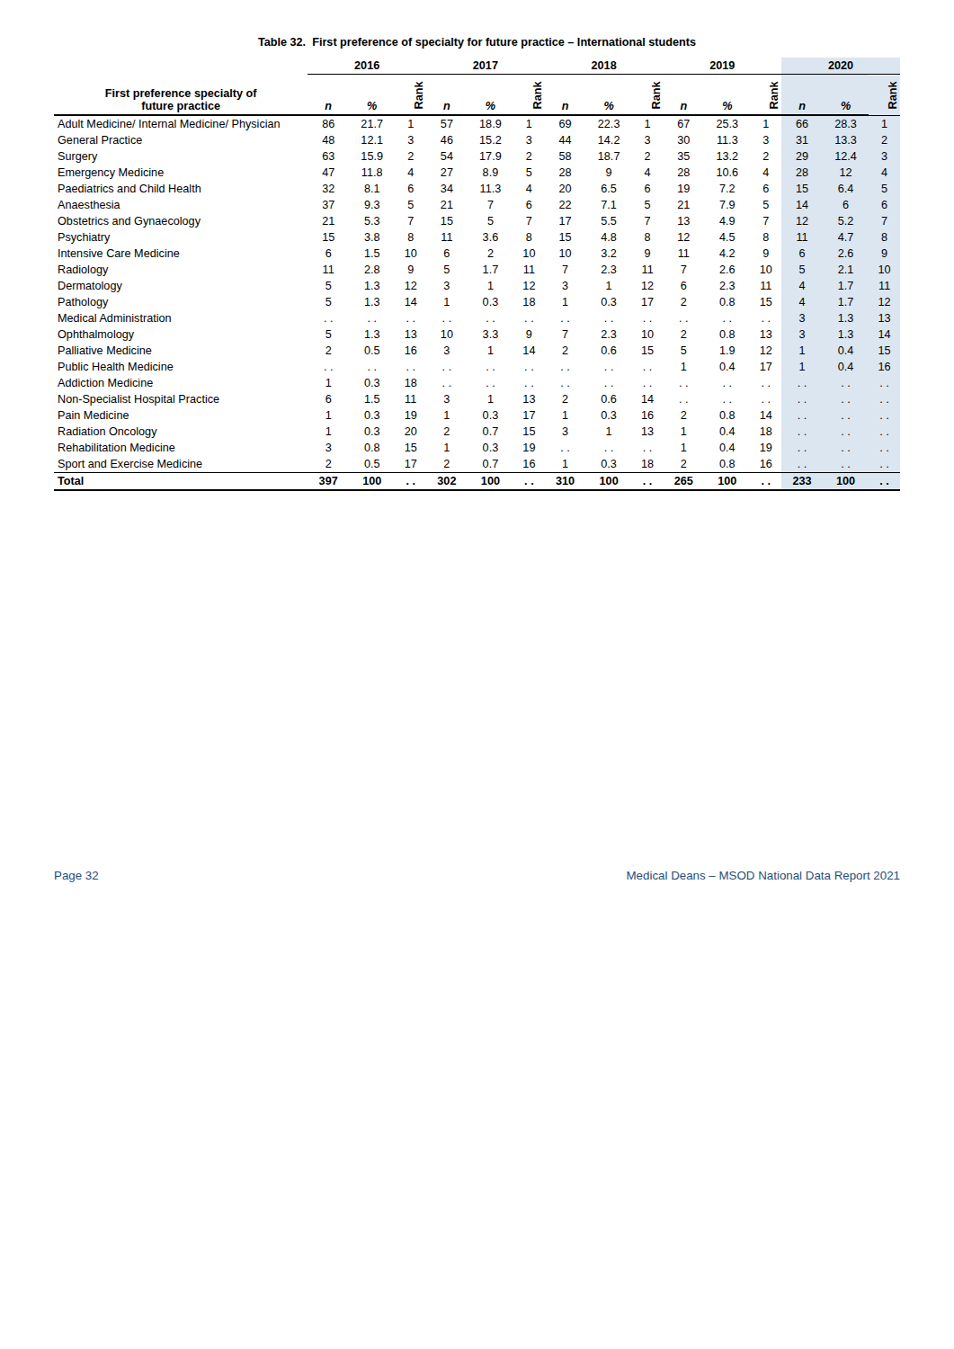Table 32. First preference of specialty for future practice – International students
| First preference specialty of future practice | 2016 | 2017 | 2018 | 2019 | 2020 |
| --- | --- | --- | --- | --- | --- |
| n | % | Rank | n | % | Rank | n | % | Rank | n | % | Rank | n | % | Rank |
| Adult Medicine/ Internal Medicine/ Physician | 86 | 21.7 | 1 | 57 | 18.9 | 1 | 69 | 22.3 | 1 | 67 | 25.3 | 1 | 66 | 28.3 | 1 |
| General Practice | 48 | 12.1 | 3 | 46 | 15.2 | 3 | 44 | 14.2 | 3 | 30 | 11.3 | 3 | 31 | 13.3 | 2 |
| Surgery | 63 | 15.9 | 2 | 54 | 17.9 | 2 | 58 | 18.7 | 2 | 35 | 13.2 | 2 | 29 | 12.4 | 3 |
| Emergency Medicine | 47 | 11.8 | 4 | 27 | 8.9 | 5 | 28 | 9 | 4 | 28 | 10.6 | 4 | 28 | 12 | 4 |
| Paediatrics and Child Health | 32 | 8.1 | 6 | 34 | 11.3 | 4 | 20 | 6.5 | 6 | 19 | 7.2 | 6 | 15 | 6.4 | 5 |
| Anaesthesia | 37 | 9.3 | 5 | 21 | 7 | 6 | 22 | 7.1 | 5 | 21 | 7.9 | 5 | 14 | 6 | 6 |
| Obstetrics and Gynaecology | 21 | 5.3 | 7 | 15 | 5 | 7 | 17 | 5.5 | 7 | 13 | 4.9 | 7 | 12 | 5.2 | 7 |
| Psychiatry | 15 | 3.8 | 8 | 11 | 3.6 | 8 | 15 | 4.8 | 8 | 12 | 4.5 | 8 | 11 | 4.7 | 8 |
| Intensive Care Medicine | 6 | 1.5 | 10 | 6 | 2 | 10 | 10 | 3.2 | 9 | 11 | 4.2 | 9 | 6 | 2.6 | 9 |
| Radiology | 11 | 2.8 | 9 | 5 | 1.7 | 11 | 7 | 2.3 | 11 | 7 | 2.6 | 10 | 5 | 2.1 | 10 |
| Dermatology | 5 | 1.3 | 12 | 3 | 1 | 12 | 3 | 1 | 12 | 6 | 2.3 | 11 | 4 | 1.7 | 11 |
| Pathology | 5 | 1.3 | 14 | 1 | 0.3 | 18 | 1 | 0.3 | 17 | 2 | 0.8 | 15 | 4 | 1.7 | 12 |
| Medical Administration | . . | . . | . . | . . | . . | . . | . . | . . | . . | . . | . . | . . | 3 | 1.3 | 13 |
| Ophthalmology | 5 | 1.3 | 13 | 10 | 3.3 | 9 | 7 | 2.3 | 10 | 2 | 0.8 | 13 | 3 | 1.3 | 14 |
| Palliative Medicine | 2 | 0.5 | 16 | 3 | 1 | 14 | 2 | 0.6 | 15 | 5 | 1.9 | 12 | 1 | 0.4 | 15 |
| Public Health Medicine | . . | . . | . . | . . | . . | . . | . . | . . | . . | 1 | 0.4 | 17 | 1 | 0.4 | 16 |
| Addiction Medicine | 1 | 0.3 | 18 | . . | . . | . . | . . | . . | . . | . . | . . | . . | . . | . . | . . |
| Non-Specialist Hospital Practice | 6 | 1.5 | 11 | 3 | 1 | 13 | 2 | 0.6 | 14 | . . | . . | . . | . . | . . | . . |
| Pain Medicine | 1 | 0.3 | 19 | 1 | 0.3 | 17 | 1 | 0.3 | 16 | 2 | 0.8 | 14 | . . | . . | . . |
| Radiation Oncology | 1 | 0.3 | 20 | 2 | 0.7 | 15 | 3 | 1 | 13 | 1 | 0.4 | 18 | . . | . . | . . |
| Rehabilitation Medicine | 3 | 0.8 | 15 | 1 | 0.3 | 19 | . . | . . | . . | 1 | 0.4 | 19 | . . | . . | . . |
| Sport and Exercise Medicine | 2 | 0.5 | 17 | 2 | 0.7 | 16 | 1 | 0.3 | 18 | 2 | 0.8 | 16 | . . | . . | . . |
| Total | 397 | 100 | . . | 302 | 100 | . . | 310 | 100 | . . | 265 | 100 | . . | 233 | 100 | . . |
Page 32
Medical Deans – MSOD National Data Report 2021